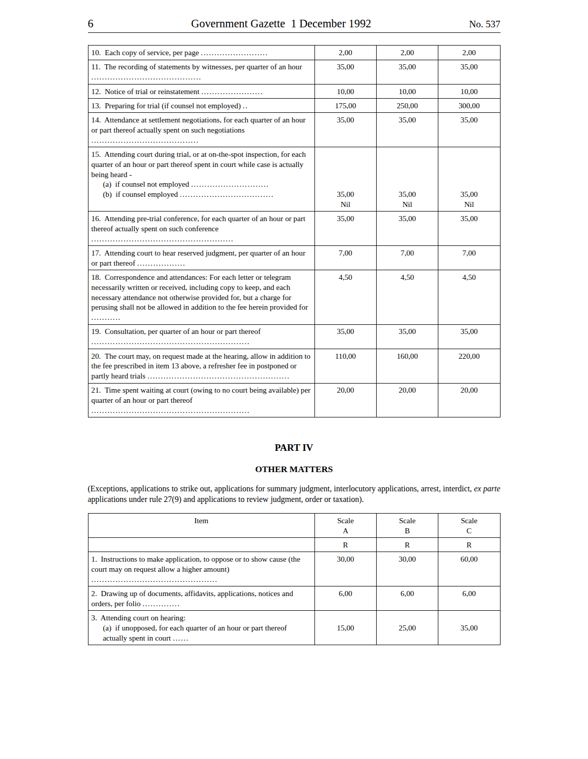6 Government Gazette 1 December 1992 No. 537
| 10. Each copy of service, per page ......................... | 2,00 | 2,00 | 2,00 |
| 11. The recording of statements by witnesses, per quarter of an hour ......................................... | 35,00 | 35,00 | 35,00 |
| 12. Notice of trial or reinstatement ....................... | 10,00 | 10,00 | 10,00 |
| 13. Preparing for trial (if counsel not employed) .. | 175,00 | 250,00 | 300,00 |
| 14. Attendance at settlement negotiations, for each quarter of an hour or part thereof actually spent on such negotiations ........................................ | 35,00 | 35,00 | 35,00 |
| 15. Attending court during trial, or at on-the-spot inspection, for each quarter of an hour or part thereof spent in court while case is actually being heard - (a) if counsel not employed ............................. (b) if counsel employed ................................... | 35,00 Nil | 35,00 Nil | 35,00 Nil |
| 16. Attending pre-trial conference, for each quarter of an hour or part thereof actually spent on such conference ..................................................... | 35,00 | 35,00 | 35,00 |
| 17. Attending court to hear reserved judgment, per quarter of an hour or part thereof .................. | 7,00 | 7,00 | 7,00 |
| 18. Correspondence and attendances: For each letter or telegram necessarily written or received, including copy to keep, and each necessary attendance not otherwise provided for, but a charge for perusing shall not be allowed in addition to the fee herein provided for ........... | 4,50 | 4,50 | 4,50 |
| 19. Consultation, per quarter of an hour or part thereof ........................................................... | 35,00 | 35,00 | 35,00 |
| 20. The court may, on request made at the hearing, allow in addition to the fee prescribed in item 13 above, a refresher fee in postponed or partly heard trials ..................................................... | 110,00 | 160,00 | 220,00 |
| 21. Time spent waiting at court (owing to no court being available) per quarter of an hour or part thereof ........................................................... | 20,00 | 20,00 | 20,00 |
PART IV
OTHER MATTERS
(Exceptions, applications to strike out, applications for summary judgment, interlocutory applications, arrest, interdict, ex parte applications under rule 27(9) and applications to review judgment, order or taxation).
| Item | Scale A | Scale B | Scale C |
| --- | --- | --- | --- |
| | R | R | R |
| 1. Instructions to make application, to oppose or to show cause (the court may on request allow a higher amount) ............................................... | 30,00 | 30,00 | 60,00 |
| 2. Drawing up of documents, affidavits, applications, notices and orders, per folio .............. | 6,00 | 6,00 | 6,00 |
| 3. Attending court on hearing: (a) if unopposed, for each quarter of an hour or part thereof actually spent in court ...... | 15,00 | 25,00 | 35,00 |